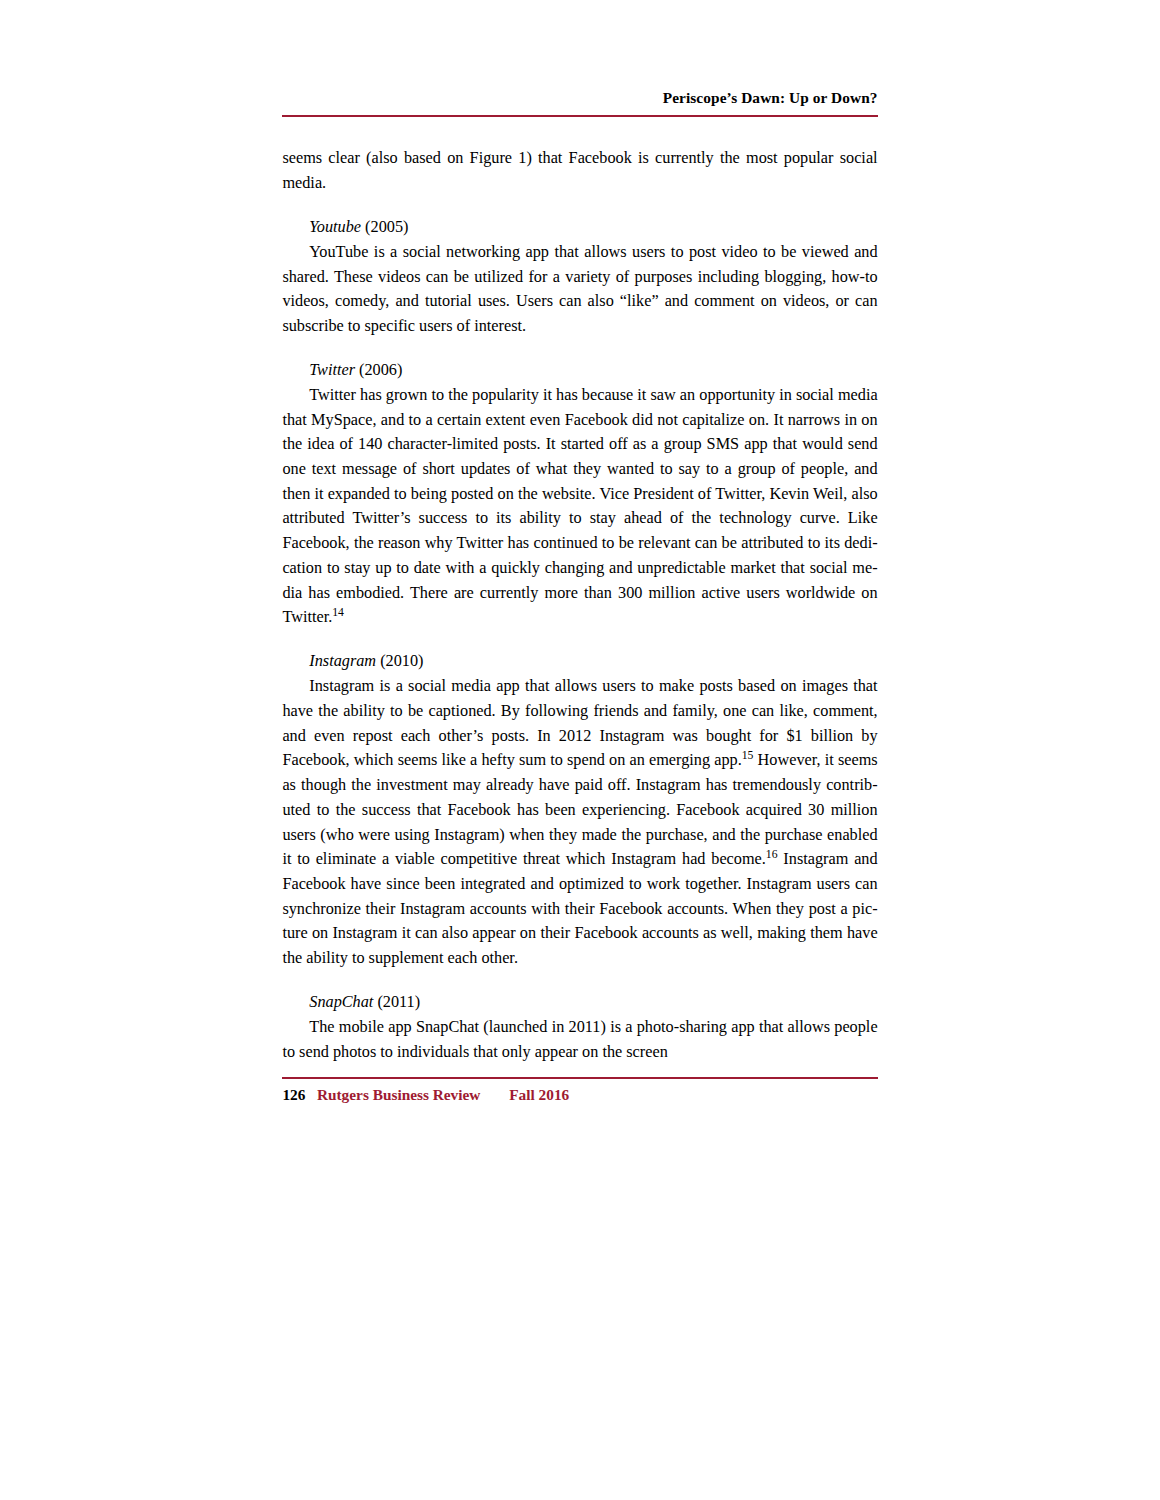Periscope’s Dawn: Up or Down?
seems clear (also based on Figure 1) that Facebook is currently the most popular social media.
Youtube (2005)
YouTube is a social networking app that allows users to post video to be viewed and shared. These videos can be utilized for a variety of purposes including blogging, how-to videos, comedy, and tutorial uses. Users can also “like” and comment on videos, or can subscribe to specific users of interest.
Twitter (2006)
Twitter has grown to the popularity it has because it saw an opportunity in social media that MySpace, and to a certain extent even Facebook did not capitalize on. It narrows in on the idea of 140 character-limited posts. It started off as a group SMS app that would send one text message of short updates of what they wanted to say to a group of people, and then it expanded to being posted on the website. Vice President of Twitter, Kevin Weil, also attributed Twitter’s success to its ability to stay ahead of the technology curve. Like Facebook, the reason why Twitter has continued to be relevant can be attributed to its dedication to stay up to date with a quickly changing and unpredictable market that social media has embodied. There are currently more than 300 million active users worldwide on Twitter.14
Instagram (2010)
Instagram is a social media app that allows users to make posts based on images that have the ability to be captioned. By following friends and family, one can like, comment, and even repost each other’s posts. In 2012 Instagram was bought for $1 billion by Facebook, which seems like a hefty sum to spend on an emerging app.15 However, it seems as though the investment may already have paid off. Instagram has tremendously contributed to the success that Facebook has been experiencing. Facebook acquired 30 million users (who were using Instagram) when they made the purchase, and the purchase enabled it to eliminate a viable competitive threat which Instagram had become.16 Instagram and Facebook have since been integrated and optimized to work together. Instagram users can synchronize their Instagram accounts with their Facebook accounts. When they post a picture on Instagram it can also appear on their Facebook accounts as well, making them have the ability to supplement each other.
SnapChat (2011)
The mobile app SnapChat (launched in 2011) is a photo-sharing app that allows people to send photos to individuals that only appear on the screen
126 Rutgers Business Review Fall 2016